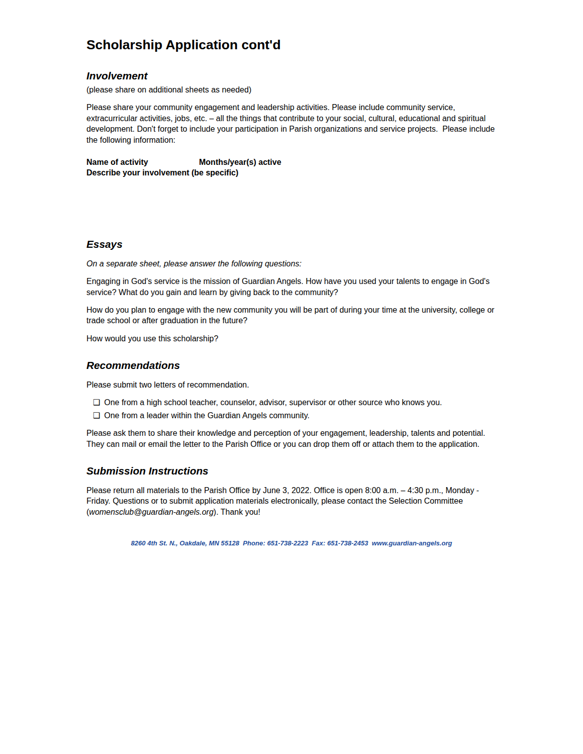Scholarship Application cont'd
Involvement
(please share on additional sheets as needed)
Please share your community engagement and leadership activities. Please include community service, extracurricular activities, jobs, etc. – all the things that contribute to your social, cultural, educational and spiritual development. Don't forget to include your participation in Parish organizations and service projects. Please include the following information:
Name of activity Months/year(s) active Describe your involvement (be specific)
Essays
On a separate sheet, please answer the following questions:
Engaging in God's service is the mission of Guardian Angels. How have you used your talents to engage in God's service? What do you gain and learn by giving back to the community?
How do you plan to engage with the new community you will be part of during your time at the university, college or trade school or after graduation in the future?
How would you use this scholarship?
Recommendations
Please submit two letters of recommendation.
One from a high school teacher, counselor, advisor, supervisor or other source who knows you.
One from a leader within the Guardian Angels community.
Please ask them to share their knowledge and perception of your engagement, leadership, talents and potential. They can mail or email the letter to the Parish Office or you can drop them off or attach them to the application.
Submission Instructions
Please return all materials to the Parish Office by June 3, 2022. Office is open 8:00 a.m. – 4:30 p.m., Monday - Friday. Questions or to submit application materials electronically, please contact the Selection Committee (womensclub@guardian-angels.org). Thank you!
8260 4th St. N., Oakdale, MN 55128 Phone: 651-738-2223 Fax: 651-738-2453 www.guardian-angels.org